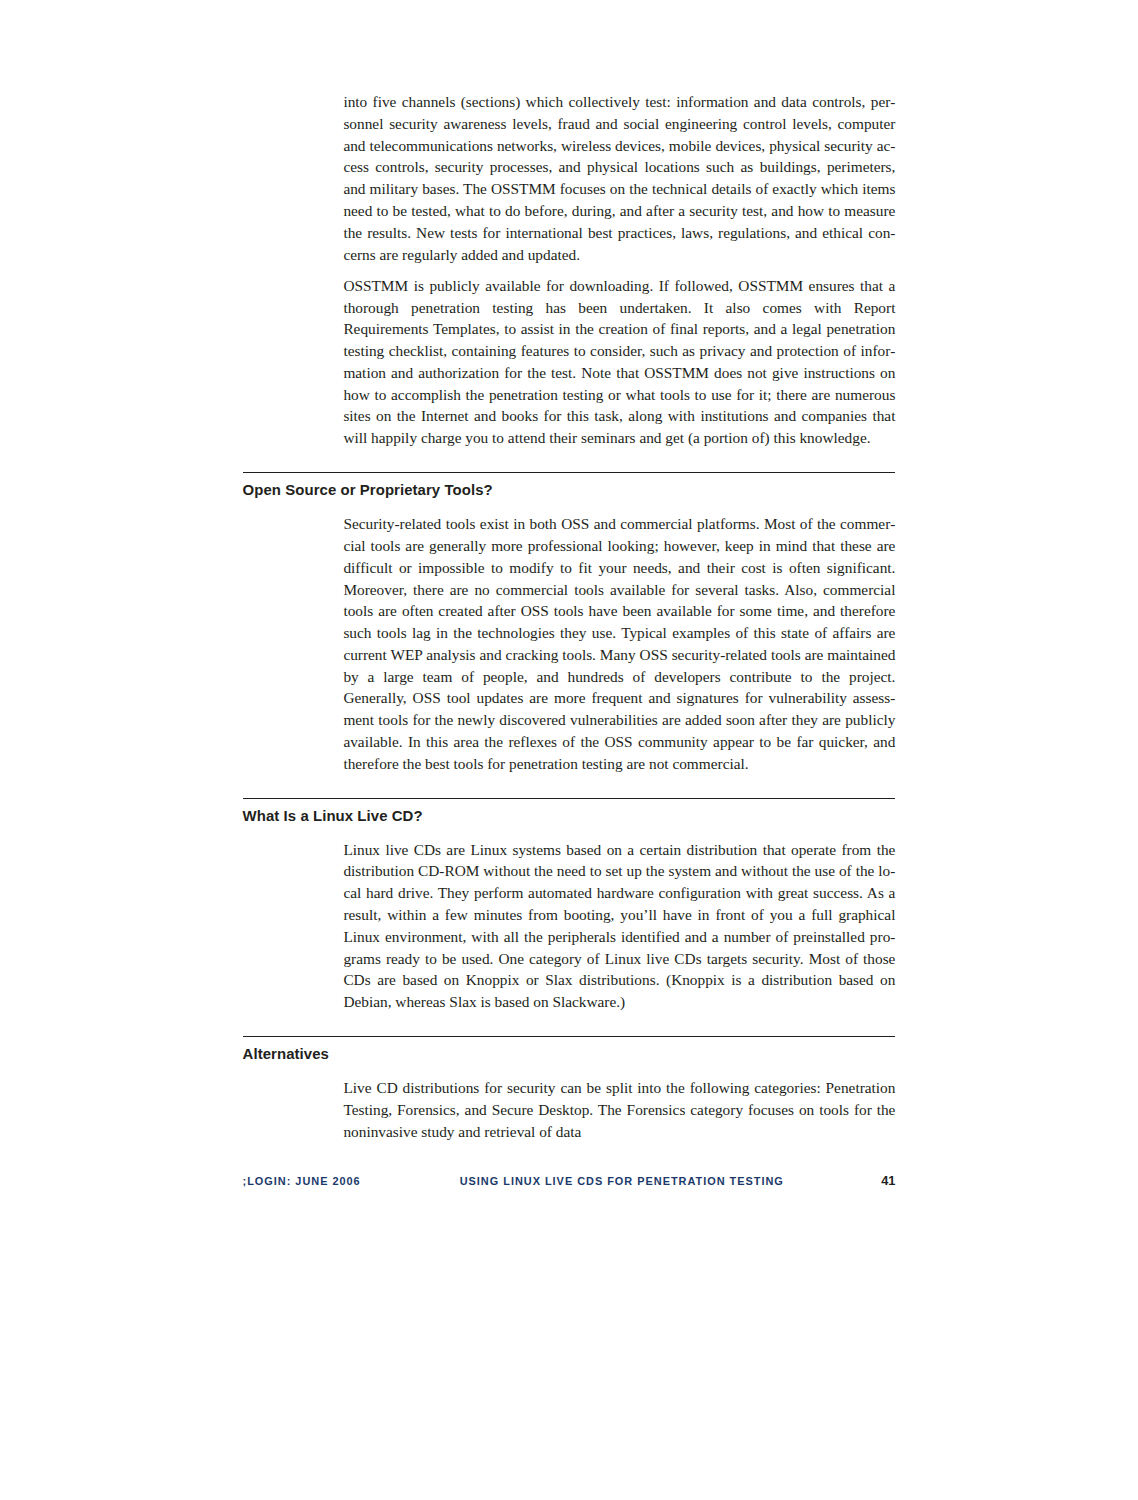into five channels (sections) which collectively test: information and data controls, personnel security awareness levels, fraud and social engineering control levels, computer and telecommunications networks, wireless devices, mobile devices, physical security access controls, security processes, and physical locations such as buildings, perimeters, and military bases. The OSSTMM focuses on the technical details of exactly which items need to be tested, what to do before, during, and after a security test, and how to measure the results. New tests for international best practices, laws, regulations, and ethical concerns are regularly added and updated.
OSSTMM is publicly available for downloading. If followed, OSSTMM ensures that a thorough penetration testing has been undertaken. It also comes with Report Requirements Templates, to assist in the creation of final reports, and a legal penetration testing checklist, containing features to consider, such as privacy and protection of information and authorization for the test. Note that OSSTMM does not give instructions on how to accomplish the penetration testing or what tools to use for it; there are numerous sites on the Internet and books for this task, along with institutions and companies that will happily charge you to attend their seminars and get (a portion of) this knowledge.
Open Source or Proprietary Tools?
Security-related tools exist in both OSS and commercial platforms. Most of the commercial tools are generally more professional looking; however, keep in mind that these are difficult or impossible to modify to fit your needs, and their cost is often significant. Moreover, there are no commercial tools available for several tasks. Also, commercial tools are often created after OSS tools have been available for some time, and therefore such tools lag in the technologies they use. Typical examples of this state of affairs are current WEP analysis and cracking tools. Many OSS security-related tools are maintained by a large team of people, and hundreds of developers contribute to the project. Generally, OSS tool updates are more frequent and signatures for vulnerability assessment tools for the newly discovered vulnerabilities are added soon after they are publicly available. In this area the reflexes of the OSS community appear to be far quicker, and therefore the best tools for penetration testing are not commercial.
What Is a Linux Live CD?
Linux live CDs are Linux systems based on a certain distribution that operate from the distribution CD-ROM without the need to set up the system and without the use of the local hard drive. They perform automated hardware configuration with great success. As a result, within a few minutes from booting, you’ll have in front of you a full graphical Linux environment, with all the peripherals identified and a number of preinstalled programs ready to be used. One category of Linux live CDs targets security. Most of those CDs are based on Knoppix or Slax distributions. (Knoppix is a distribution based on Debian, whereas Slax is based on Slackware.)
Alternatives
Live CD distributions for security can be split into the following categories: Penetration Testing, Forensics, and Secure Desktop. The Forensics category focuses on tools for the noninvasive study and retrieval of data
;Login: June 2006
Using Linux Live CDs for Penetration Testing
41